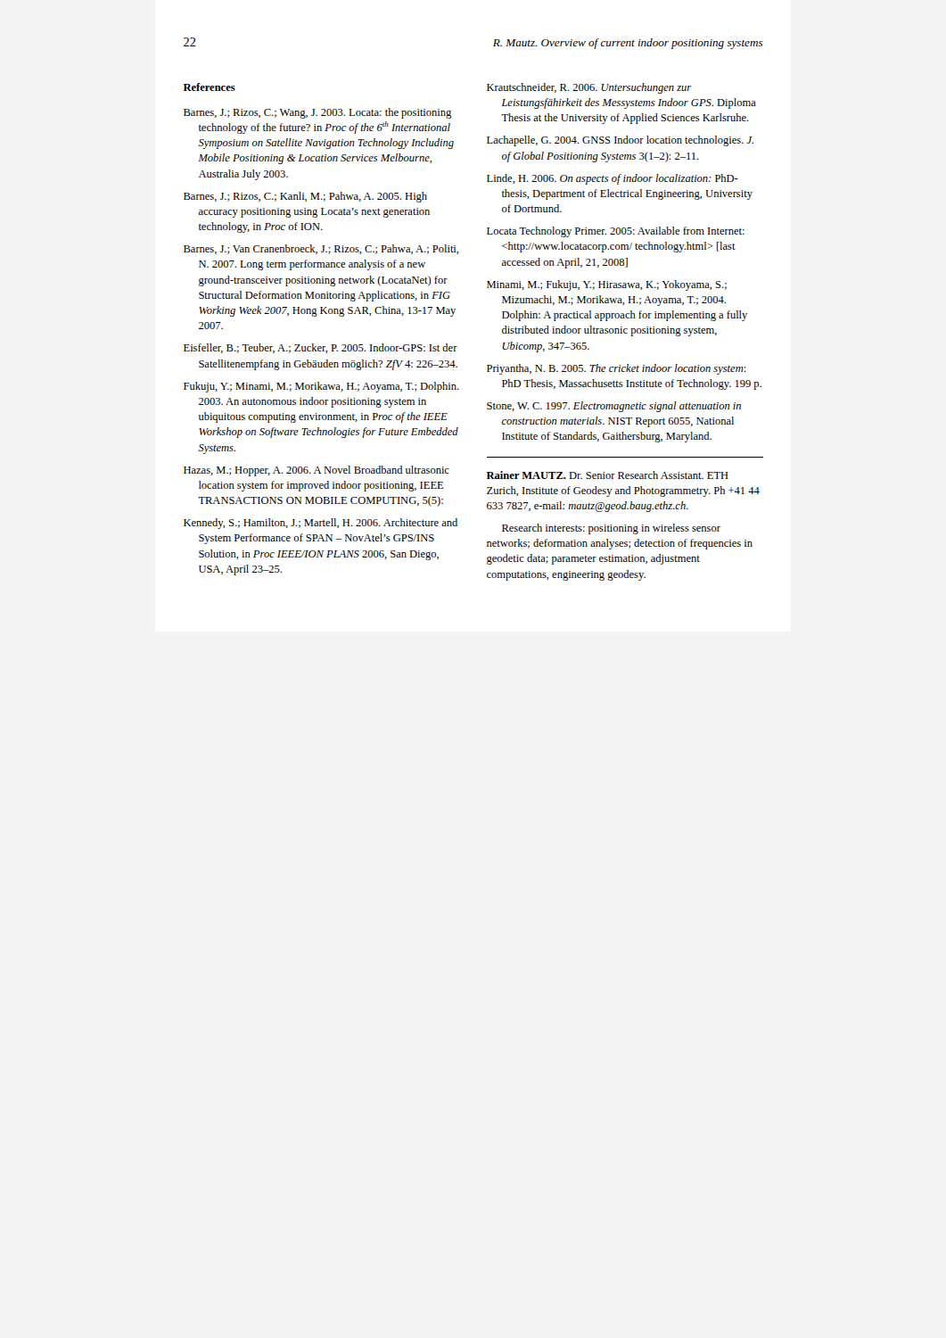22 R. Mautz. Overview of current indoor positioning systems
References
Barnes, J.; Rizos, C.; Wang, J. 2003. Locata: the positioning technology of the future? in Proc of the 6th International Symposium on Satellite Navigation Technology Including Mobile Positioning & Location Services Melbourne, Australia July 2003.
Barnes, J.; Rizos, C.; Kanli, M.; Pahwa, A. 2005. High accuracy positioning using Locata’s next generation technology, in Proc of ION.
Barnes, J.; Van Cranenbroeck, J.; Rizos, C.; Pahwa, A.; Politi, N. 2007. Long term performance analysis of a new ground-transceiver positioning network (LocataNet) for Structural Deformation Monitoring Applications, in FIG Working Week 2007, Hong Kong SAR, China, 13-17 May 2007.
Eisfeller, B.; Teuber, A.; Zucker, P. 2005. Indoor-GPS: Ist der Satellitenempfang in Gebäuden möglich? ZfV 4: 226–234.
Fukuju, Y.; Minami, M.; Morikawa, H.; Aoyama, T.; Dolphin. 2003. An autonomous indoor positioning system in ubiquitous computing environment, in Proc of the IEEE Workshop on Software Technologies for Future Embedded Systems.
Hazas, M.; Hopper, A. 2006. A Novel Broadband ultrasonic location system for improved indoor positioning, IEEE TRANSACTIONS ON MOBILE COMPUTING, 5(5):
Kennedy, S.; Hamilton, J.; Martell, H. 2006. Architecture and System Performance of SPAN – NovAtel’s GPS/INS Solution, in Proc IEEE/ION PLANS 2006, San Diego, USA, April 23–25.
Krautschneider, R. 2006. Untersuchungen zur Leistungsfähirkeit des Messystems Indoor GPS. Diploma Thesis at the University of Applied Sciences Karlsruhe.
Lachapelle, G. 2004. GNSS Indoor location technologies. J. of Global Positioning Systems 3(1–2): 2–11.
Linde, H. 2006. On aspects of indoor localization: PhD-thesis, Department of Electrical Engineering, University of Dortmund.
Locata Technology Primer. 2005: Available from Internet: <http://www.locatacorp.com/ technology.html> [last accessed on April, 21, 2008]
Minami, M.; Fukuju, Y.; Hirasawa, K.; Yokoyama, S.; Mizumachi, M.; Morikawa, H.; Aoyama, T.; 2004. Dolphin: A practical approach for implementing a fully distributed indoor ultrasonic positioning system, Ubicomp, 347–365.
Priyantha, N. B. 2005. The cricket indoor location system: PhD Thesis, Massachusetts Institute of Technology. 199 p.
Stone, W. C. 1997. Electromagnetic signal attenuation in construction materials. NIST Report 6055, National Institute of Standards, Gaithersburg, Maryland.
Rainer MAUTZ. Dr. Senior Research Assistant. ETH Zurich, Institute of Geodesy and Photogrammetry. Ph +41 44 633 7827, e-mail: mautz@geod.baug.ethz.ch.
Research interests: positioning in wireless sensor networks; deformation analyses; detection of frequencies in geodetic data; parameter estimation, adjustment computations, engineering geodesy.